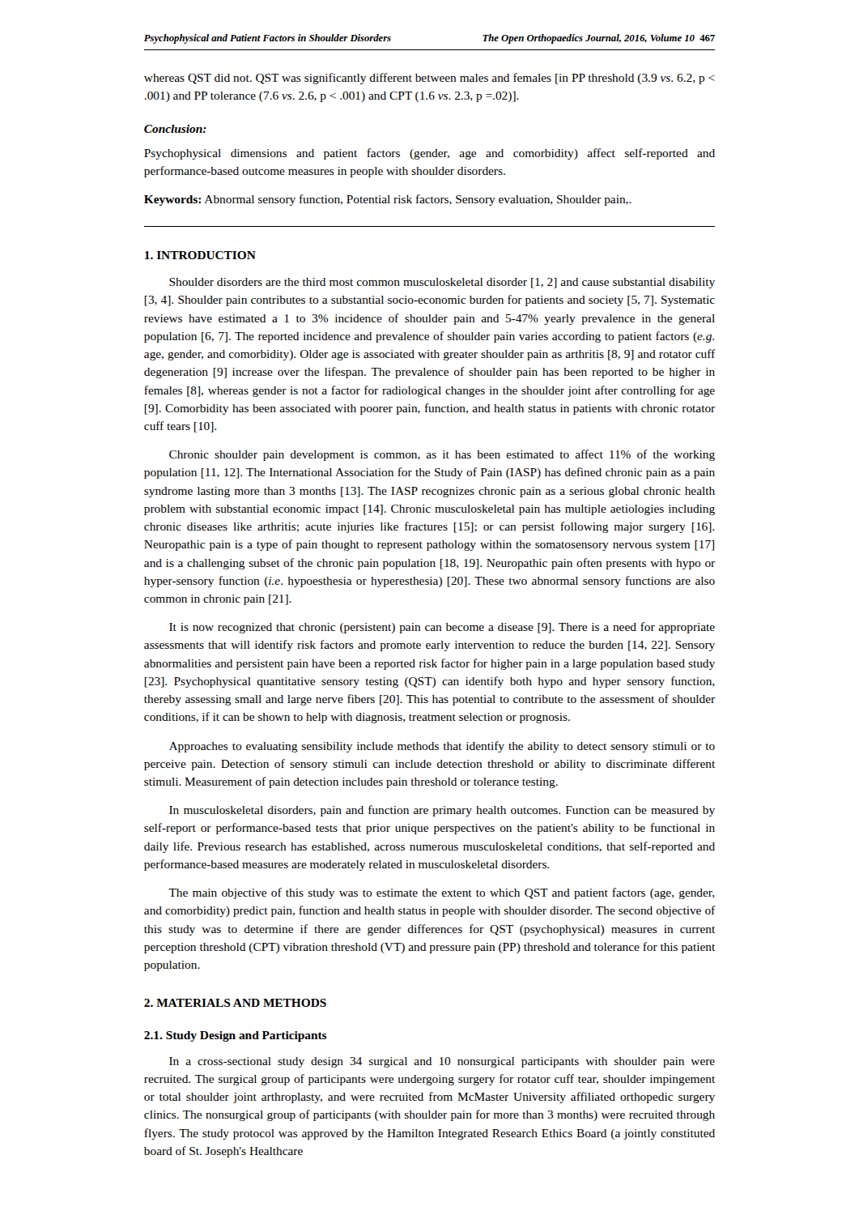Psychophysical and Patient Factors in Shoulder Disorders The Open Orthopaedics Journal, 2016, Volume 10 467
whereas QST did not. QST was significantly different between males and females [in PP threshold (3.9 vs. 6.2, p < .001) and PP tolerance (7.6 vs. 2.6, p < .001) and CPT (1.6 vs. 2.3, p =.02)].
Conclusion:
Psychophysical dimensions and patient factors (gender, age and comorbidity) affect self-reported and performance-based outcome measures in people with shoulder disorders.
Keywords: Abnormal sensory function, Potential risk factors, Sensory evaluation, Shoulder pain,.
1. Introduction
Shoulder disorders are the third most common musculoskeletal disorder [1, 2] and cause substantial disability [3, 4]. Shoulder pain contributes to a substantial socio-economic burden for patients and society [5, 7]. Systematic reviews have estimated a 1 to 3% incidence of shoulder pain and 5-47% yearly prevalence in the general population [6, 7]. The reported incidence and prevalence of shoulder pain varies according to patient factors (e.g. age, gender, and comorbidity). Older age is associated with greater shoulder pain as arthritis [8, 9] and rotator cuff degeneration [9] increase over the lifespan. The prevalence of shoulder pain has been reported to be higher in females [8], whereas gender is not a factor for radiological changes in the shoulder joint after controlling for age [9]. Comorbidity has been associated with poorer pain, function, and health status in patients with chronic rotator cuff tears [10].
Chronic shoulder pain development is common, as it has been estimated to affect 11% of the working population [11, 12]. The International Association for the Study of Pain (IASP) has defined chronic pain as a pain syndrome lasting more than 3 months [13]. The IASP recognizes chronic pain as a serious global chronic health problem with substantial economic impact [14]. Chronic musculoskeletal pain has multiple aetiologies including chronic diseases like arthritis; acute injuries like fractures [15]; or can persist following major surgery [16]. Neuropathic pain is a type of pain thought to represent pathology within the somatosensory nervous system [17] and is a challenging subset of the chronic pain population [18, 19]. Neuropathic pain often presents with hypo or hyper-sensory function (i.e. hypoesthesia or hyperesthesia) [20]. These two abnormal sensory functions are also common in chronic pain [21].
It is now recognized that chronic (persistent) pain can become a disease [9]. There is a need for appropriate assessments that will identify risk factors and promote early intervention to reduce the burden [14, 22]. Sensory abnormalities and persistent pain have been a reported risk factor for higher pain in a large population based study [23]. Psychophysical quantitative sensory testing (QST) can identify both hypo and hyper sensory function, thereby assessing small and large nerve fibers [20]. This has potential to contribute to the assessment of shoulder conditions, if it can be shown to help with diagnosis, treatment selection or prognosis.
Approaches to evaluating sensibility include methods that identify the ability to detect sensory stimuli or to perceive pain. Detection of sensory stimuli can include detection threshold or ability to discriminate different stimuli. Measurement of pain detection includes pain threshold or tolerance testing.
In musculoskeletal disorders, pain and function are primary health outcomes. Function can be measured by self-report or performance-based tests that prior unique perspectives on the patient's ability to be functional in daily life. Previous research has established, across numerous musculoskeletal conditions, that self-reported and performance-based measures are moderately related in musculoskeletal disorders.
The main objective of this study was to estimate the extent to which QST and patient factors (age, gender, and comorbidity) predict pain, function and health status in people with shoulder disorder. The second objective of this study was to determine if there are gender differences for QST (psychophysical) measures in current perception threshold (CPT) vibration threshold (VT) and pressure pain (PP) threshold and tolerance for this patient population.
2. Materials and Methods
2.1. Study Design and Participants
In a cross-sectional study design 34 surgical and 10 nonsurgical participants with shoulder pain were recruited. The surgical group of participants were undergoing surgery for rotator cuff tear, shoulder impingement or total shoulder joint arthroplasty, and were recruited from McMaster University affiliated orthopedic surgery clinics. The nonsurgical group of participants (with shoulder pain for more than 3 months) were recruited through flyers. The study protocol was approved by the Hamilton Integrated Research Ethics Board (a jointly constituted board of St. Joseph's Healthcare